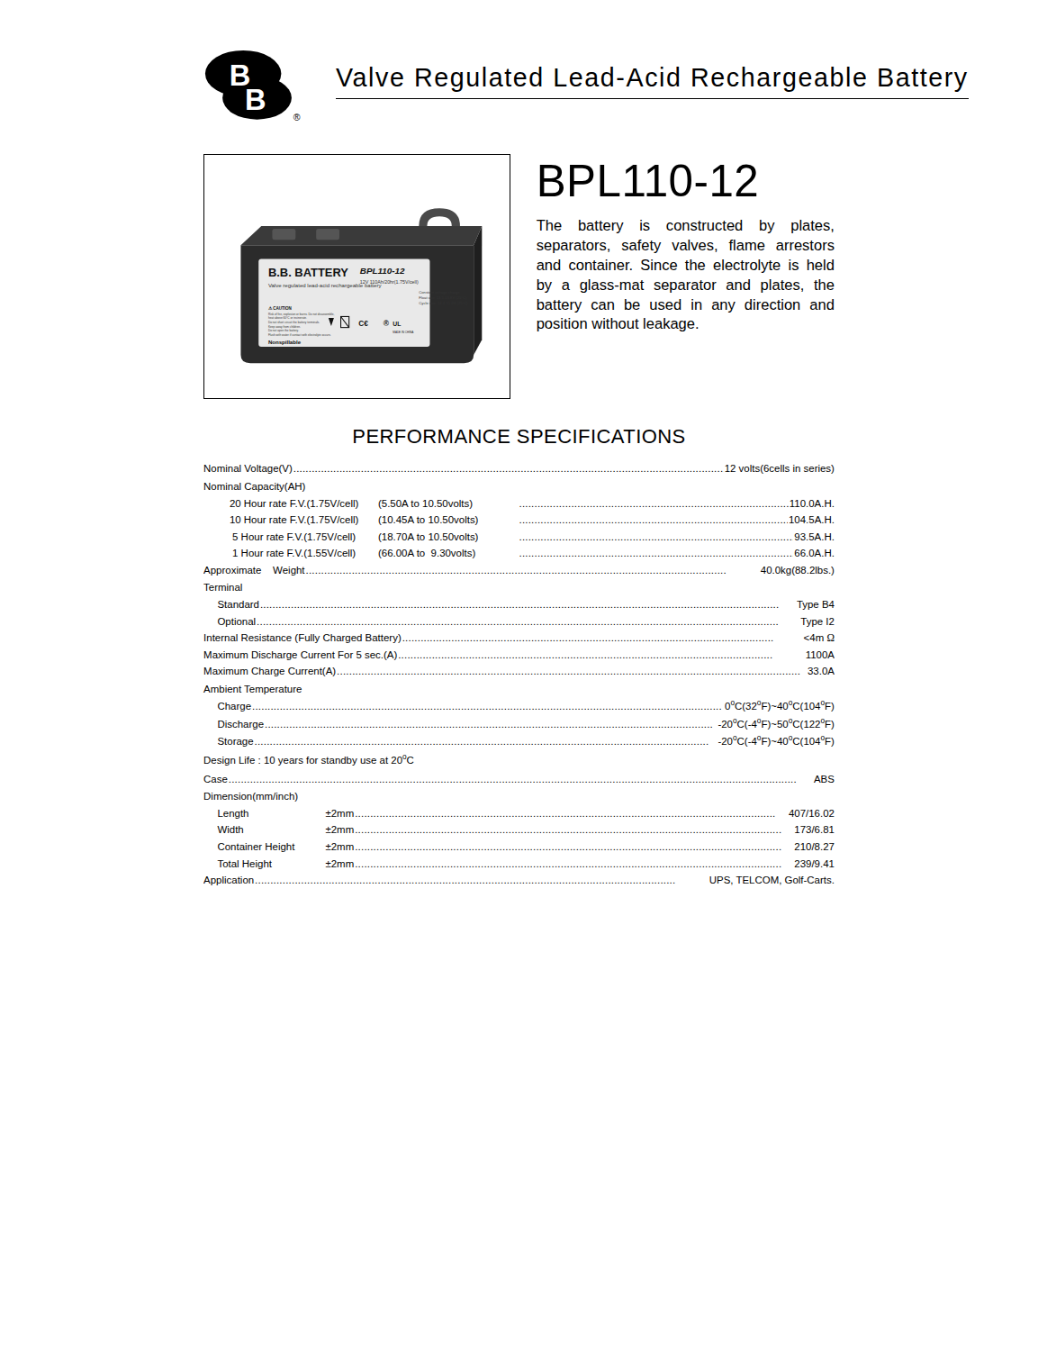B B ®
Valve Regulated Lead-Acid Rechargeable Battery
B.B. BATTERY BPL110-12 12V 110Ah/20hr(1.75V/cell) Valve regulated lead-acid rechargeable battery Constant voltage charge Float use: 13.5-13.8V (25°C) Cycle use: 14.4-15.0V (25°C) ⚠ CAUTION Risk of fire, explosion or burns. Do not disassemble, heat above 60°C or incinerate. Do not short circuit the battery terminals. Keep away from children. Do not open the battery. Flush with water if contact with electrolyte occurs. C€ ® UL MADE IN CHINA Nonspillable
BPL110-12
The battery is constructed by plates, separators, safety valves, flame arrestors and container. Since the electrolyte is held by a glass-mat separator and plates, the battery can be used in any direction and position without leakage.
PERFORMANCE SPECIFICATIONS
Nominal Voltage(V) ................................................................................................................................................. 12 volts(6cells in series)
Nominal Capacity(AH)
20 Hour rate F.V.(1.75V/cell)(5.50A to 10.50volts) ................................................................................................. 110.0A.H.
10 Hour rate F.V.(1.75V/cell)(10.45A to 10.50volts) ............................................................................................... 104.5A.H.
5 Hour rate F.V.(1.75V/cell)(18.70A to 10.50volts) ................................................................................................. 93.5A.H.
1 Hour rate F.V.(1.55V/cell)(66.00A to 9.30volts) ................................................................................................. 66.0A.H.
Approximate Weight ......................................................................................................................................... 40.0kg(88.2lbs.)
Terminal
Standard ......................................................................................................................................................................... Type B4
Optional .......................................................................................................................................................................... Type I2
Internal Resistance (Fully Charged Battery) ......................................................................................................................... <4m Ω
Maximum Discharge Current For 5 sec.(A) .......................................................................................................................... 1100A
Maximum Charge Current(A) ....................................................................................................................................................... 33.0A
Ambient Temperature
Charge ......................................................................................................................................................... 0oC(32oF)~40oC(104oF)
Discharge .................................................................................................................................................. -20oC(-4oF)~50oC(122oF)
Storage .................................................................................................................................................... -20oC(-4oF)~40oC(104oF)
Design Life : 10 years for standby use at 20oC
Case ......................................................................................................................................................................................... ABS
Dimension(mm/inch)
Length±2mm ......................................................................................................................................... 407/16.02
Width±2mm ........................................................................................................................................... 173/6.81
Container Height±2mm ........................................................................................................................................... 210/8.27
Total Height±2mm ........................................................................................................................................... 239/9.41
Application ......................................................................................................................................... UPS, TELCOM, Golf-Carts.